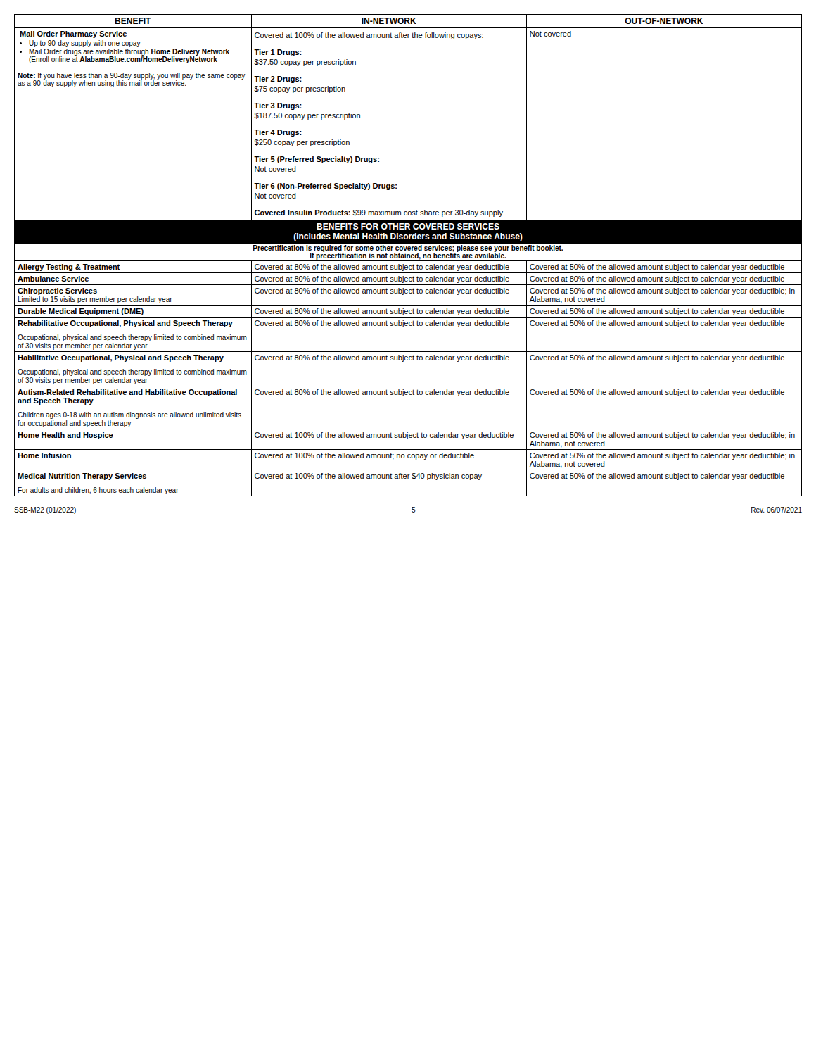| BENEFIT | IN-NETWORK | OUT-OF-NETWORK |
| --- | --- | --- |
| Mail Order Pharmacy Service Up to 90-day supply with one copay Mail Order drugs are available through Home Delivery Network (Enroll online at AlabamaBlue.com/HomeDeliveryNetwork Note: If you have less than a 90-day supply, you will pay the same copay as a 90-day supply when using this mail order service. | Covered at 100% of the allowed amount after the following copays: Tier 1 Drugs: $37.50 copay per prescription Tier 2 Drugs: $75 copay per prescription Tier 3 Drugs: $187.50 copay per prescription Tier 4 Drugs: $250 copay per prescription Tier 5 (Preferred Specialty) Drugs: Not covered Tier 6 (Non-Preferred Specialty) Drugs: Not covered Covered Insulin Products: $99 maximum cost share per 30-day supply | Not covered |
| BENEFITS FOR OTHER COVERED SERVICES (Includes Mental Health Disorders and Substance Abuse) |
| Precertification is required for some other covered services; please see your benefit booklet. If precertification is not obtained, no benefits are available. |
| Allergy Testing & Treatment | Covered at 80% of the allowed amount subject to calendar year deductible | Covered at 50% of the allowed amount subject to calendar year deductible |
| Ambulance Service | Covered at 80% of the allowed amount subject to calendar year deductible | Covered at 80% of the allowed amount subject to calendar year deductible |
| Chiropractic Services Limited to 15 visits per member per calendar year | Covered at 80% of the allowed amount subject to calendar year deductible | Covered at 50% of the allowed amount subject to calendar year deductible; in Alabama, not covered |
| Durable Medical Equipment (DME) | Covered at 80% of the allowed amount subject to calendar year deductible | Covered at 50% of the allowed amount subject to calendar year deductible |
| Rehabilitative Occupational, Physical and Speech Therapy Occupational, physical and speech therapy limited to combined maximum of 30 visits per member per calendar year | Covered at 80% of the allowed amount subject to calendar year deductible | Covered at 50% of the allowed amount subject to calendar year deductible |
| Habilitative Occupational, Physical and Speech Therapy Occupational, physical and speech therapy limited to combined maximum of 30 visits per member per calendar year | Covered at 80% of the allowed amount subject to calendar year deductible | Covered at 50% of the allowed amount subject to calendar year deductible |
| Autism-Related Rehabilitative and Habilitative Occupational and Speech Therapy Children ages 0-18 with an autism diagnosis are allowed unlimited visits for occupational and speech therapy | Covered at 80% of the allowed amount subject to calendar year deductible | Covered at 50% of the allowed amount subject to calendar year deductible |
| Home Health and Hospice | Covered at 100% of the allowed amount subject to calendar year deductible | Covered at 50% of the allowed amount subject to calendar year deductible; in Alabama, not covered |
| Home Infusion | Covered at 100% of the allowed amount; no copay or deductible | Covered at 50% of the allowed amount subject to calendar year deductible; in Alabama, not covered |
| Medical Nutrition Therapy Services For adults and children, 6 hours each calendar year | Covered at 100% of the allowed amount after $40 physician copay | Covered at 50% of the allowed amount subject to calendar year deductible |
SSB-M22 (01/2022)
5
Rev. 06/07/2021